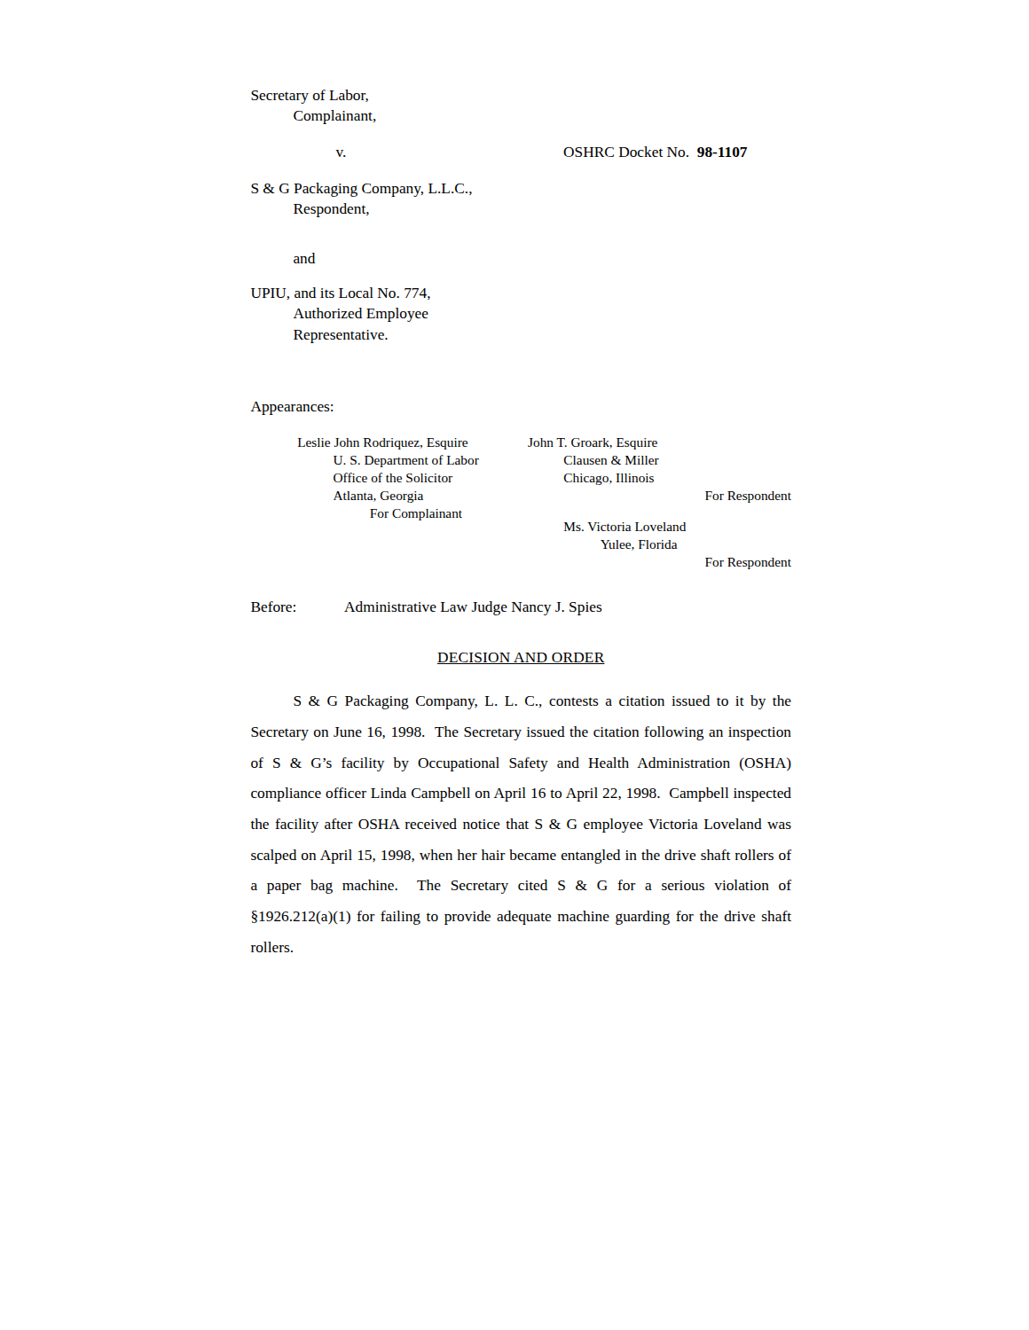Secretary of Labor,
Complainant,
v.
OSHRC Docket No. 98-1107
S & G Packaging Company, L.L.C.,
Respondent,
and
UPIU, and its Local No. 774,
Authorized Employee
Representative.
Appearances:
Leslie John Rodriquez, Esquire
U. S. Department of Labor
Office of the Solicitor
Atlanta, Georgia
For Complainant
John T. Groark, Esquire
Clausen & Miller
Chicago, Illinois
For Respondent
Ms. Victoria Loveland
Yulee, Florida
For Respondent
Before: Administrative Law Judge Nancy J. Spies
DECISION AND ORDER
S & G Packaging Company, L. L. C., contests a citation issued to it by the Secretary on June 16, 1998. The Secretary issued the citation following an inspection of S & G’s facility by Occupational Safety and Health Administration (OSHA) compliance officer Linda Campbell on April 16 to April 22, 1998. Campbell inspected the facility after OSHA received notice that S & G employee Victoria Loveland was scalped on April 15, 1998, when her hair became entangled in the drive shaft rollers of a paper bag machine. The Secretary cited S & G for a serious violation of §1926.212(a)(1) for failing to provide adequate machine guarding for the drive shaft rollers.